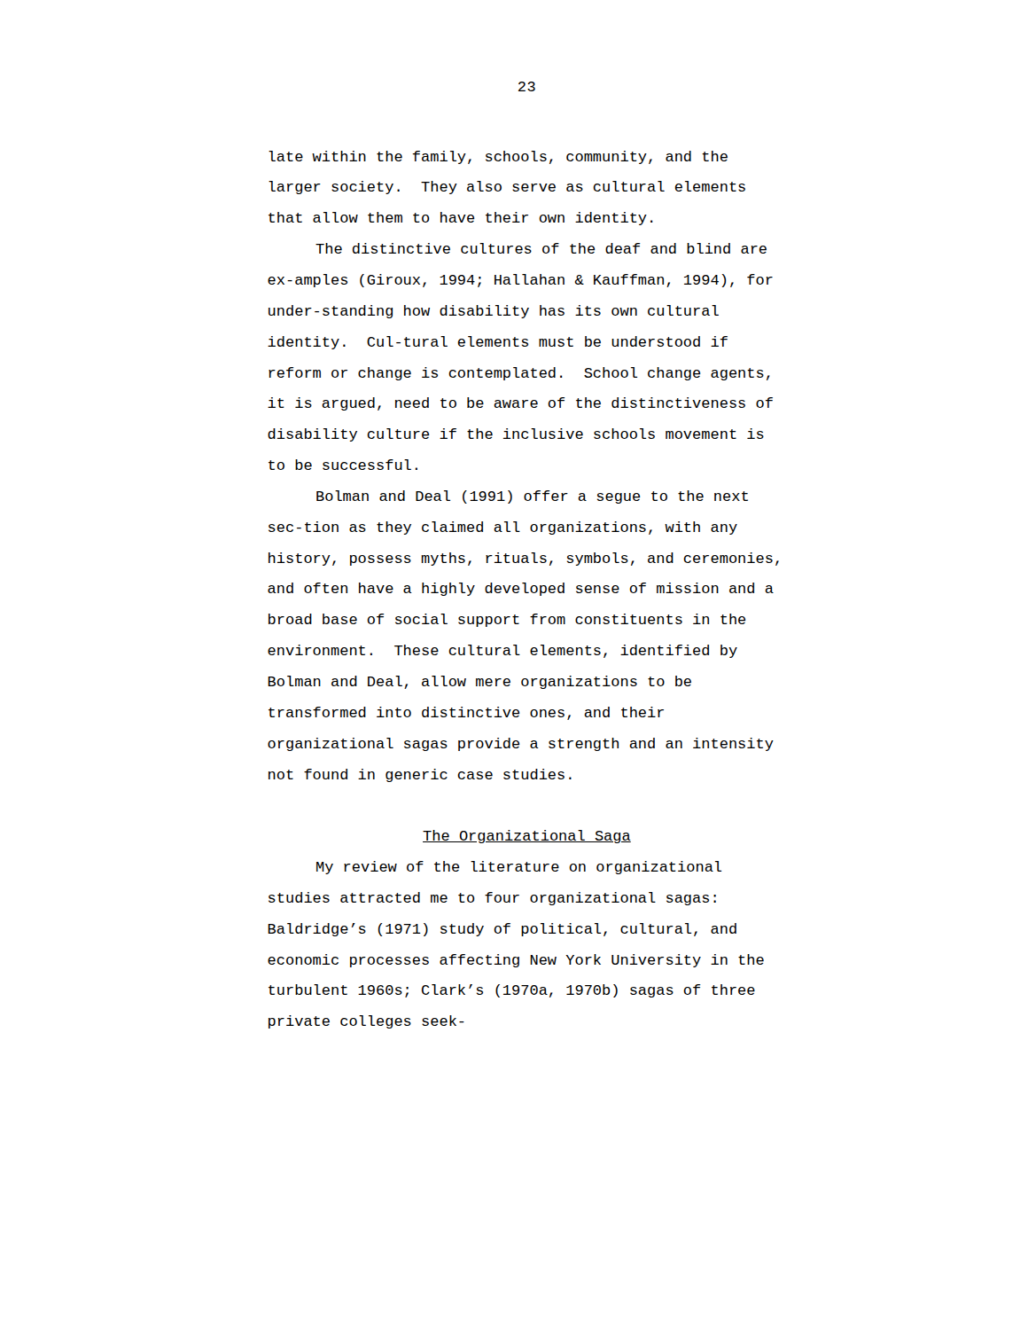23
late within the family, schools, community, and the larger society. They also serve as cultural elements that allow them to have their own identity.
The distinctive cultures of the deaf and blind are ex-amples (Giroux, 1994; Hallahan & Kauffman, 1994), for under-standing how disability has its own cultural identity. Cul-tural elements must be understood if reform or change is contemplated. School change agents, it is argued, need to be aware of the distinctiveness of disability culture if the inclusive schools movement is to be successful.
Bolman and Deal (1991) offer a segue to the next sec-tion as they claimed all organizations, with any history, possess myths, rituals, symbols, and ceremonies, and often have a highly developed sense of mission and a broad base of social support from constituents in the environment. These cultural elements, identified by Bolman and Deal, allow mere organizations to be transformed into distinctive ones, and their organizational sagas provide a strength and an intensity not found in generic case studies.
The Organizational Saga
My review of the literature on organizational studies attracted me to four organizational sagas: Baldridge’s (1971) study of political, cultural, and economic processes affecting New York University in the turbulent 1960s; Clark’s (1970a, 1970b) sagas of three private colleges seek-